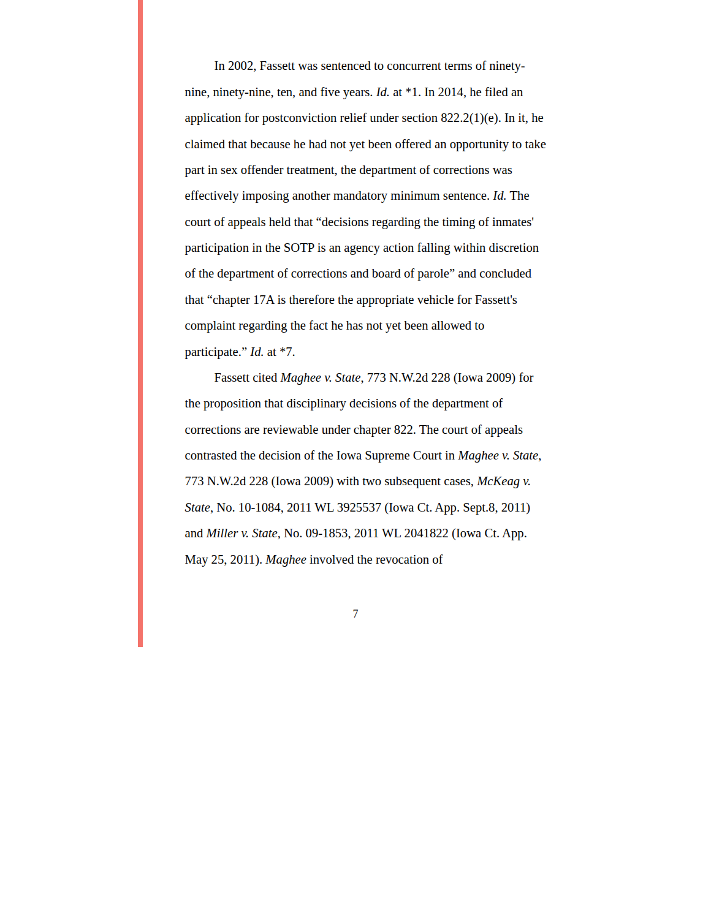In 2002, Fassett was sentenced to concurrent terms of ninety-nine, ninety-nine, ten, and five years. Id. at *1. In 2014, he filed an application for postconviction relief under section 822.2(1)(e). In it, he claimed that because he had not yet been offered an opportunity to take part in sex offender treatment, the department of corrections was effectively imposing another mandatory minimum sentence. Id. The court of appeals held that “decisions regarding the timing of inmates' participation in the SOTP is an agency action falling within discretion of the department of corrections and board of parole” and concluded that “chapter 17A is therefore the appropriate vehicle for Fassett's complaint regarding the fact he has not yet been allowed to participate.” Id. at *7.
Fassett cited Maghee v. State, 773 N.W.2d 228 (Iowa 2009) for the proposition that disciplinary decisions of the department of corrections are reviewable under chapter 822. The court of appeals contrasted the decision of the Iowa Supreme Court in Maghee v. State, 773 N.W.2d 228 (Iowa 2009) with two subsequent cases, McKeag v. State, No. 10-1084, 2011 WL 3925537 (Iowa Ct. App. Sept.8, 2011) and Miller v. State, No. 09-1853, 2011 WL 2041822 (Iowa Ct. App. May 25, 2011). Maghee involved the revocation of
7